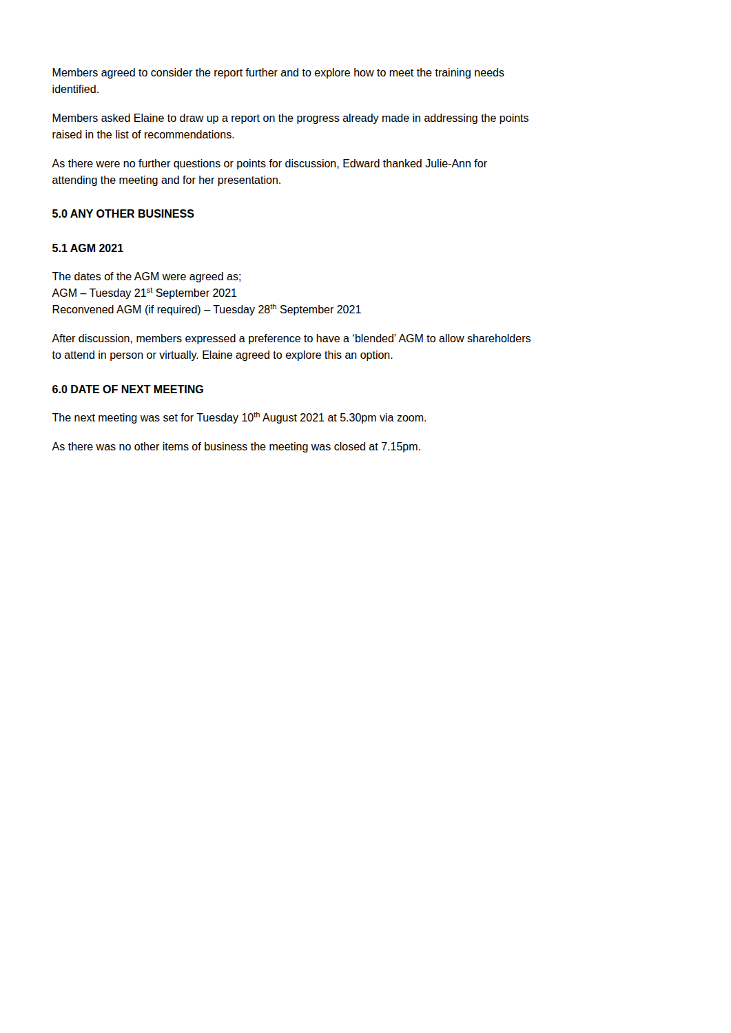Members agreed to consider the report further and to explore how to meet the training needs identified.
Members asked Elaine to draw up a report on the progress already made in addressing the points raised in the list of recommendations.
As there were no further questions or points for discussion, Edward thanked Julie-Ann for attending the meeting and for her presentation.
5.0 ANY OTHER BUSINESS
5.1 AGM 2021
The dates of the AGM were agreed as;
AGM – Tuesday 21st September 2021
Reconvened AGM (if required) – Tuesday 28th September 2021
After discussion, members expressed a preference to have a ‘blended’ AGM to allow shareholders to attend in person or virtually. Elaine agreed to explore this an option.
6.0 DATE OF NEXT MEETING
The next meeting was set for Tuesday 10th August 2021 at 5.30pm via zoom.
As there was no other items of business the meeting was closed at 7.15pm.